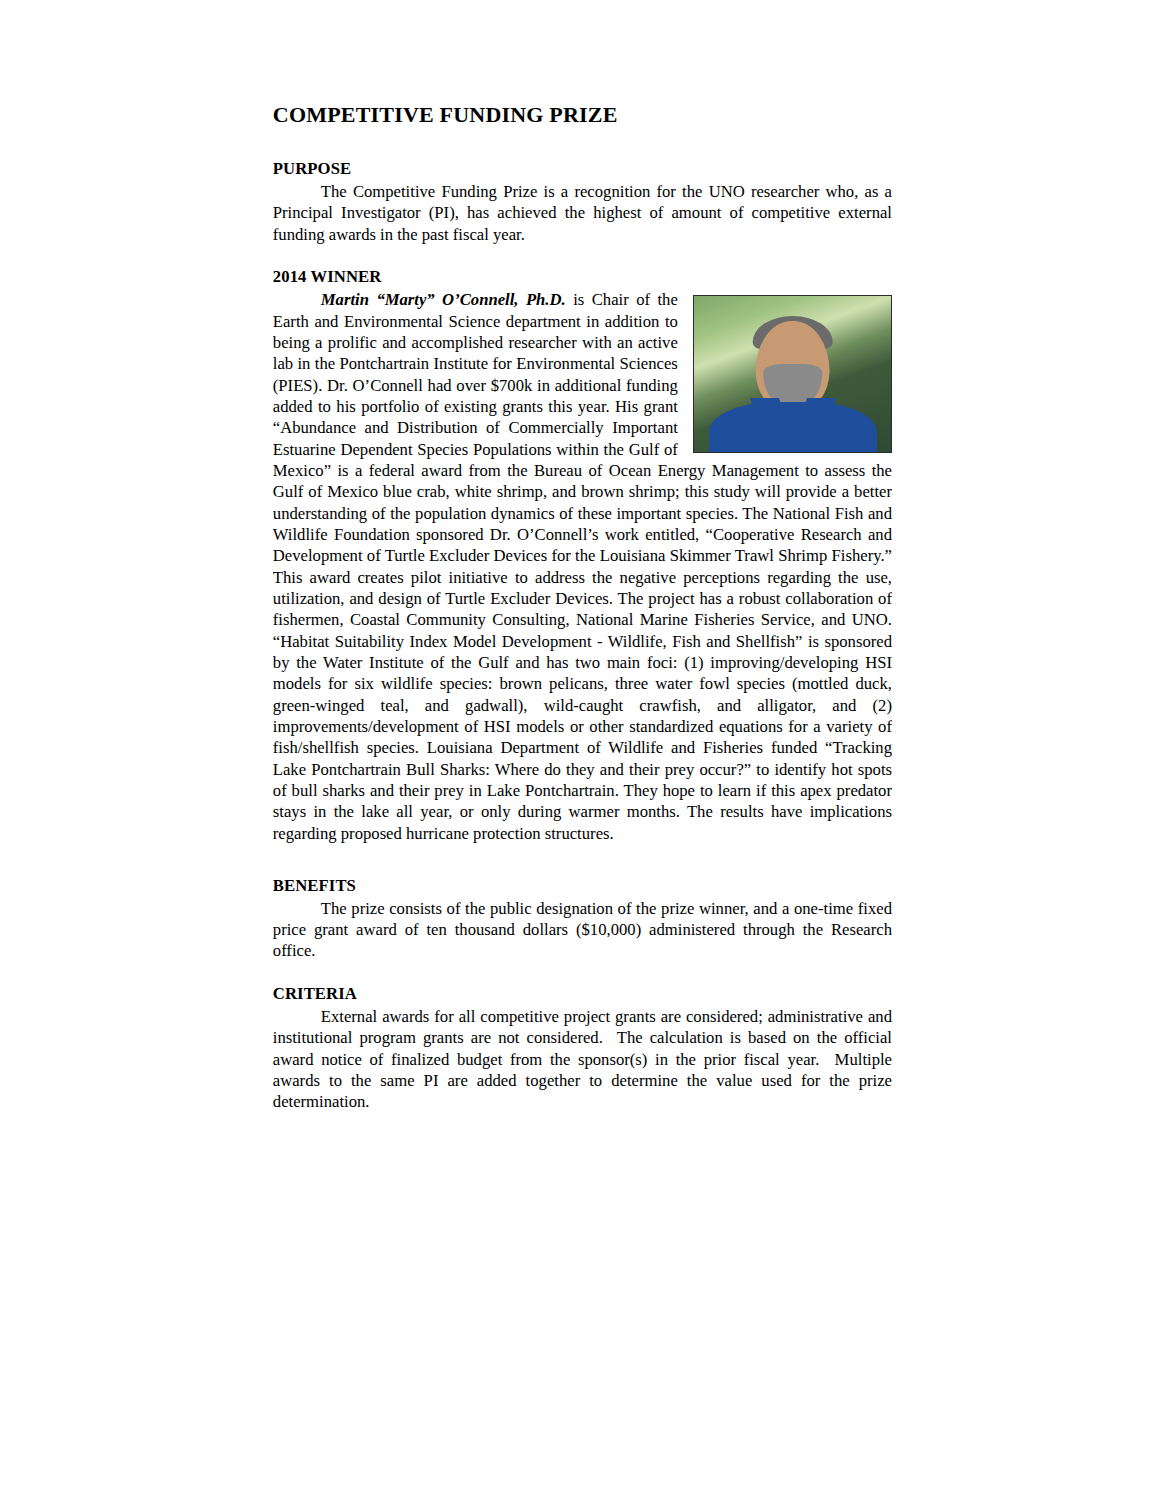COMPETITIVE FUNDING PRIZE
PURPOSE
The Competitive Funding Prize is a recognition for the UNO researcher who, as a Principal Investigator (PI), has achieved the highest of amount of competitive external funding awards in the past fiscal year.
2014 WINNER
Martin “Marty” O’Connell, Ph.D. is Chair of the Earth and Environmental Science department in addition to being a prolific and accomplished researcher with an active lab in the Pontchartrain Institute for Environmental Sciences (PIES). Dr. O’Connell had over $700k in additional funding added to his portfolio of existing grants this year. His grant “Abundance and Distribution of Commercially Important Estuarine Dependent Species Populations within the Gulf of Mexico” is a federal award from the Bureau of Ocean Energy Management to assess the Gulf of Mexico blue crab, white shrimp, and brown shrimp; this study will provide a better understanding of the population dynamics of these important species. The National Fish and Wildlife Foundation sponsored Dr. O’Connell’s work entitled, “Cooperative Research and Development of Turtle Excluder Devices for the Louisiana Skimmer Trawl Shrimp Fishery.” This award creates pilot initiative to address the negative perceptions regarding the use, utilization, and design of Turtle Excluder Devices. The project has a robust collaboration of fishermen, Coastal Community Consulting, National Marine Fisheries Service, and UNO. “Habitat Suitability Index Model Development - Wildlife, Fish and Shellfish” is sponsored by the Water Institute of the Gulf and has two main foci: (1) improving/developing HSI models for six wildlife species: brown pelicans, three water fowl species (mottled duck, green-winged teal, and gadwall), wild-caught crawfish, and alligator, and (2) improvements/development of HSI models or other standardized equations for a variety of fish/shellfish species. Louisiana Department of Wildlife and Fisheries funded “Tracking Lake Pontchartrain Bull Sharks: Where do they and their prey occur?” to identify hot spots of bull sharks and their prey in Lake Pontchartrain. They hope to learn if this apex predator stays in the lake all year, or only during warmer months. The results have implications regarding proposed hurricane protection structures.
BENEFITS
The prize consists of the public designation of the prize winner, and a one-time fixed price grant award of ten thousand dollars ($10,000) administered through the Research office.
CRITERIA
External awards for all competitive project grants are considered; administrative and institutional program grants are not considered. The calculation is based on the official award notice of finalized budget from the sponsor(s) in the prior fiscal year. Multiple awards to the same PI are added together to determine the value used for the prize determination.